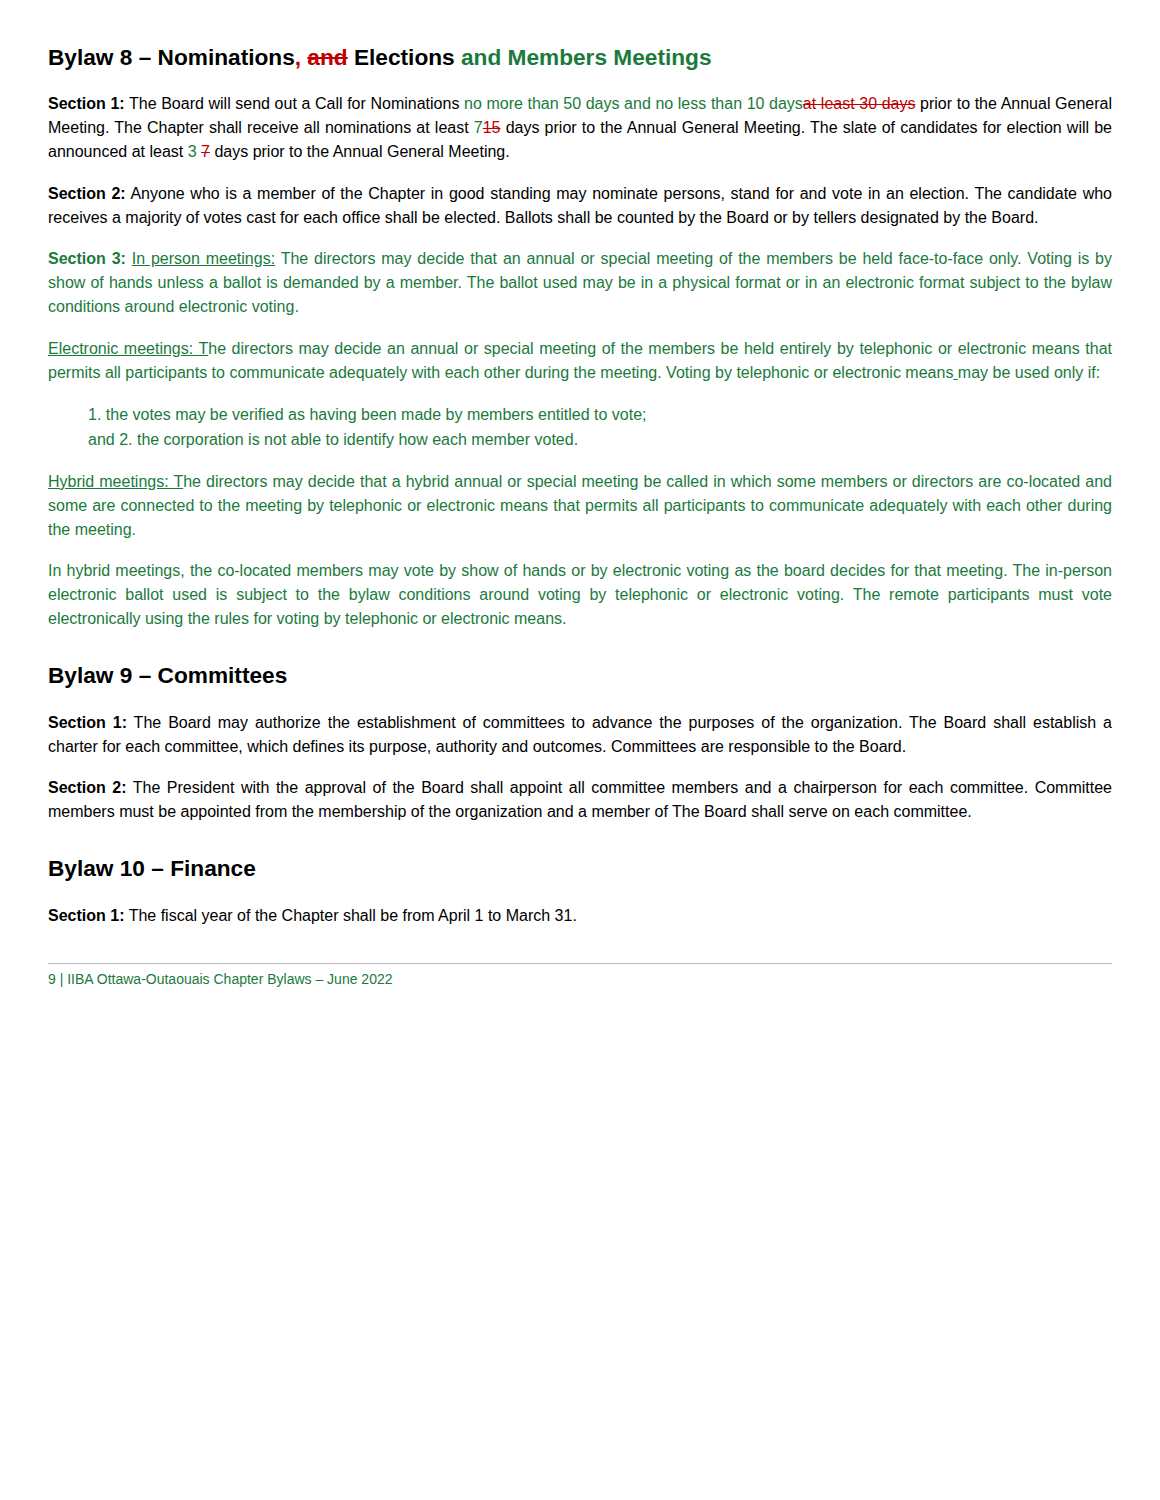Bylaw 8 – Nominations, and Elections and Members Meetings
Section 1: The Board will send out a Call for Nominations no more than 50 days and no less than 10 days at least 30 days prior to the Annual General Meeting. The Chapter shall receive all nominations at least 715 days prior to the Annual General Meeting. The slate of candidates for election will be announced at least 3 7 days prior to the Annual General Meeting.
Section 2: Anyone who is a member of the Chapter in good standing may nominate persons, stand for and vote in an election. The candidate who receives a majority of votes cast for each office shall be elected. Ballots shall be counted by the Board or by tellers designated by the Board.
Section 3: In person meetings: The directors may decide that an annual or special meeting of the members be held face-to-face only. Voting is by show of hands unless a ballot is demanded by a member. The ballot used may be in a physical format or in an electronic format subject to the bylaw conditions around electronic voting.
Electronic meetings: T he directors may decide an annual or special meeting of the members be held entirely by telephonic or electronic means that permits all participants to communicate adequately with each other during the meeting. Voting by telephonic or electronic means may be used only if:
1. the votes may be verified as having been made by members entitled to vote;
and 2. the corporation is not able to identify how each member voted.
Hybrid meetings: T he directors may decide that a hybrid annual or special meeting be called in which some members or directors are co-located and some are connected to the meeting by telephonic or electronic means that permits all participants to communicate adequately with each other during the meeting.
In hybrid meetings, the co-located members may vote by show of hands or by electronic voting as the board decides for that meeting. The in-person electronic ballot used is subject to the bylaw conditions around voting by telephonic or electronic voting. The remote participants must vote electronically using the rules for voting by telephonic or electronic means.
Bylaw 9 – Committees
Section 1: The Board may authorize the establishment of committees to advance the purposes of the organization. The Board shall establish a charter for each committee, which defines its purpose, authority and outcomes. Committees are responsible to the Board.
Section 2: The President with the approval of the Board shall appoint all committee members and a chairperson for each committee. Committee members must be appointed from the membership of the organization and a member of The Board shall serve on each committee.
Bylaw 10 – Finance
Section 1: The fiscal year of the Chapter shall be from April 1 to March 31.
9 | IIBA Ottawa-Outaouais Chapter Bylaws – June 2022